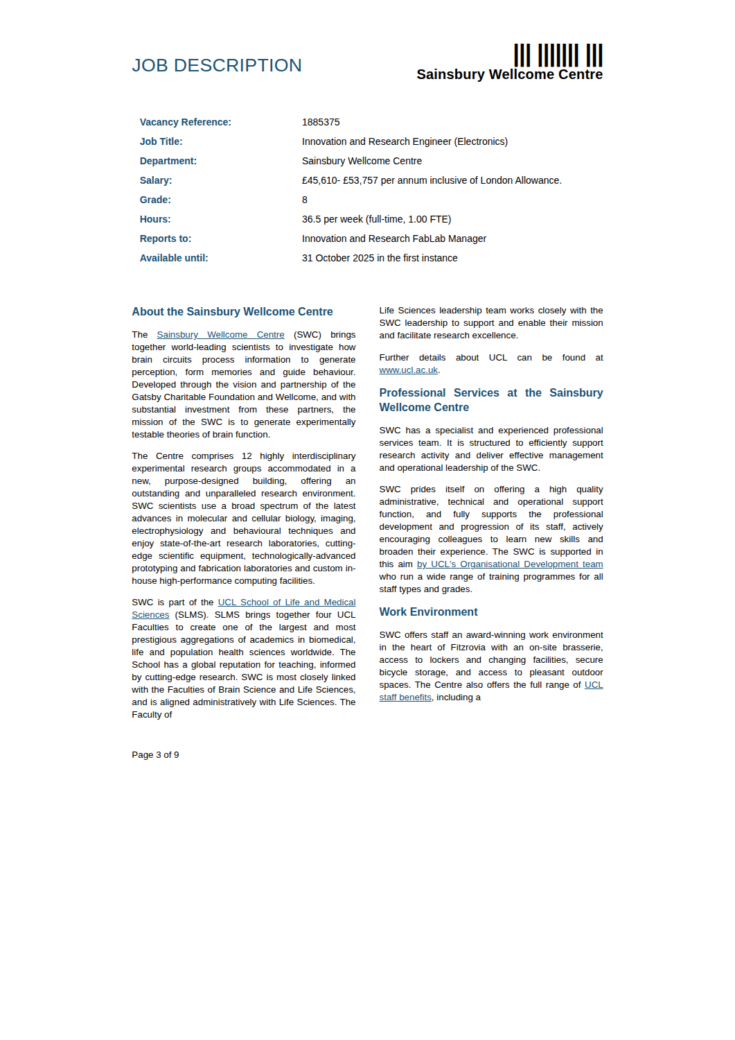JOB DESCRIPTION
||| ||||||| |||
Sainsbury Wellcome Centre
| Vacancy Reference: | 1885375 |
| Job Title: | Innovation and Research Engineer (Electronics) |
| Department: | Sainsbury Wellcome Centre |
| Salary: | £45,610- £53,757 per annum inclusive of London Allowance. |
| Grade: | 8 |
| Hours: | 36.5 per week (full-time, 1.00 FTE) |
| Reports to: | Innovation and Research FabLab Manager |
| Available until: | 31 October 2025 in the first instance |
About the Sainsbury Wellcome Centre
The Sainsbury Wellcome Centre (SWC) brings together world-leading scientists to investigate how brain circuits process information to generate perception, form memories and guide behaviour. Developed through the vision and partnership of the Gatsby Charitable Foundation and Wellcome, and with substantial investment from these partners, the mission of the SWC is to generate experimentally testable theories of brain function.
The Centre comprises 12 highly interdisciplinary experimental research groups accommodated in a new, purpose-designed building, offering an outstanding and unparalleled research environment. SWC scientists use a broad spectrum of the latest advances in molecular and cellular biology, imaging, electrophysiology and behavioural techniques and enjoy state-of-the-art research laboratories, cutting-edge scientific equipment, technologically-advanced prototyping and fabrication laboratories and custom in-house high-performance computing facilities.
SWC is part of the UCL School of Life and Medical Sciences (SLMS). SLMS brings together four UCL Faculties to create one of the largest and most prestigious aggregations of academics in biomedical, life and population health sciences worldwide. The School has a global reputation for teaching, informed by cutting-edge research. SWC is most closely linked with the Faculties of Brain Science and Life Sciences, and is aligned administratively with Life Sciences. The Faculty of
Life Sciences leadership team works closely with the SWC leadership to support and enable their mission and facilitate research excellence.
Further details about UCL can be found at www.ucl.ac.uk.
Professional Services at the Sainsbury Wellcome Centre
SWC has a specialist and experienced professional services team. It is structured to efficiently support research activity and deliver effective management and operational leadership of the SWC.
SWC prides itself on offering a high quality administrative, technical and operational support function, and fully supports the professional development and progression of its staff, actively encouraging colleagues to learn new skills and broaden their experience. The SWC is supported in this aim by UCL's Organisational Development team who run a wide range of training programmes for all staff types and grades.
Work Environment
SWC offers staff an award-winning work environment in the heart of Fitzrovia with an on-site brasserie, access to lockers and changing facilities, secure bicycle storage, and access to pleasant outdoor spaces. The Centre also offers the full range of UCL staff benefits, including a
Page 3 of 9